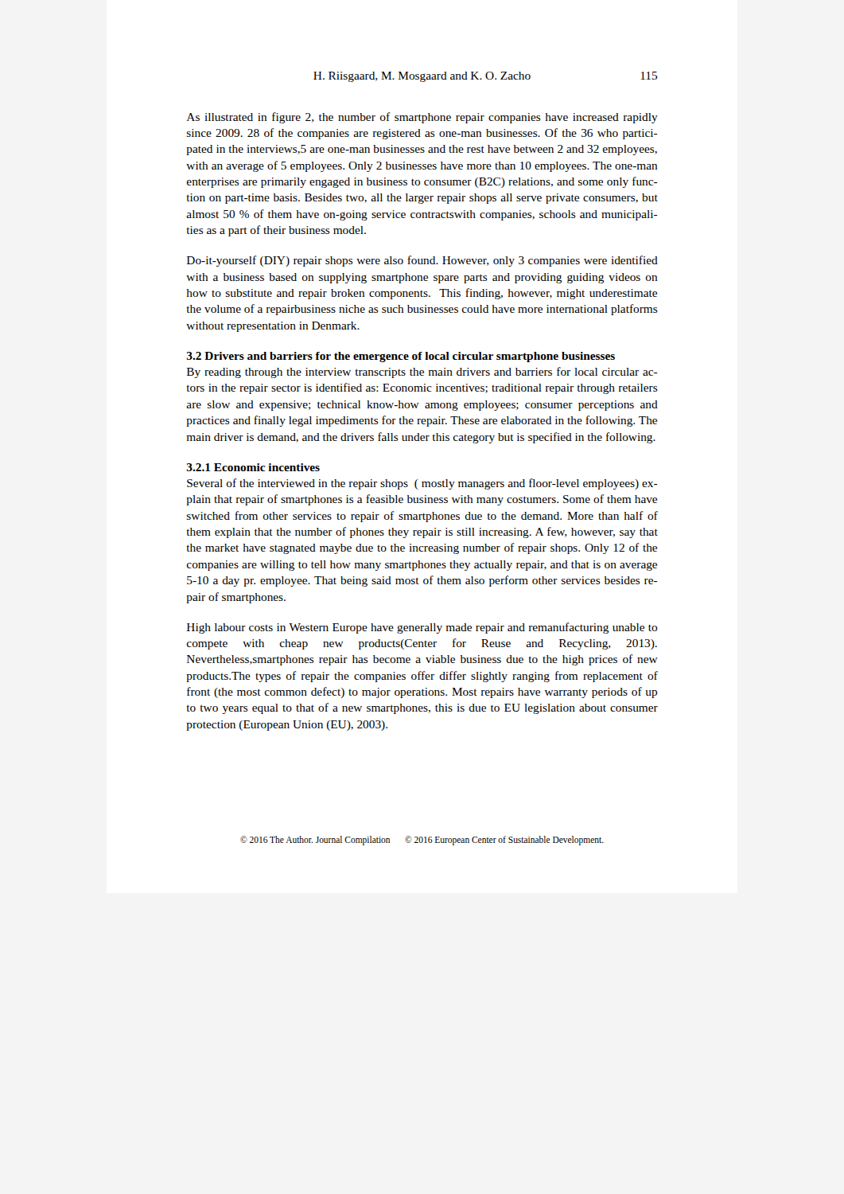H. Riisgaard, M. Mosgaard and K. O. Zacho 115
As illustrated in figure 2, the number of smartphone repair companies have increased rapidly since 2009. 28 of the companies are registered as one-man businesses. Of the 36 who participated in the interviews,5 are one-man businesses and the rest have between 2 and 32 employees, with an average of 5 employees. Only 2 businesses have more than 10 employees. The one-man enterprises are primarily engaged in business to consumer (B2C) relations, and some only function on part-time basis. Besides two, all the larger repair shops all serve private consumers, but almost 50 % of them have on-going service contractswith companies, schools and municipalities as a part of their business model.
Do-it-yourself (DIY) repair shops were also found. However, only 3 companies were identified with a business based on supplying smartphone spare parts and providing guiding videos on how to substitute and repair broken components. This finding, however, might underestimate the volume of a repairbusiness niche as such businesses could have more international platforms without representation in Denmark.
3.2 Drivers and barriers for the emergence of local circular smartphone businesses
By reading through the interview transcripts the main drivers and barriers for local circular actors in the repair sector is identified as: Economic incentives; traditional repair through retailers are slow and expensive; technical know-how among employees; consumer perceptions and practices and finally legal impediments for the repair. These are elaborated in the following. The main driver is demand, and the drivers falls under this category but is specified in the following.
3.2.1 Economic incentives
Several of the interviewed in the repair shops ( mostly managers and floor-level employees) explain that repair of smartphones is a feasible business with many costumers. Some of them have switched from other services to repair of smartphones due to the demand. More than half of them explain that the number of phones they repair is still increasing. A few, however, say that the market have stagnated maybe due to the increasing number of repair shops. Only 12 of the companies are willing to tell how many smartphones they actually repair, and that is on average 5-10 a day pr. employee. That being said most of them also perform other services besides repair of smartphones.
High labour costs in Western Europe have generally made repair and remanufacturing unable to compete with cheap new products(Center for Reuse and Recycling, 2013). Nevertheless,smartphones repair has become a viable business due to the high prices of new products.The types of repair the companies offer differ slightly ranging from replacement of front (the most common defect) to major operations. Most repairs have warranty periods of up to two years equal to that of a new smartphones, this is due to EU legislation about consumer protection (European Union (EU), 2003).
© 2016 The Author. Journal Compilation © 2016 European Center of Sustainable Development.